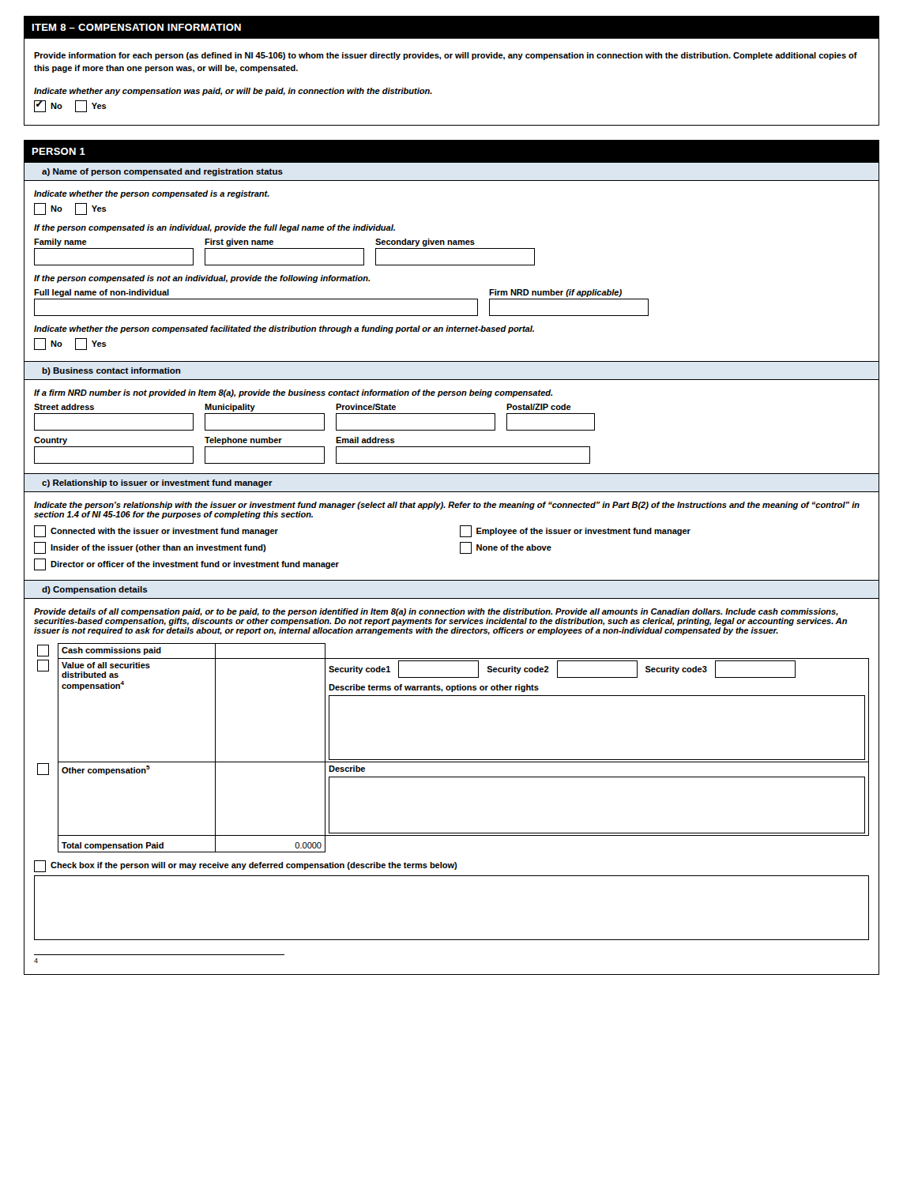ITEM 8 – COMPENSATION INFORMATION
Provide information for each person (as defined in NI 45-106) to whom the issuer directly provides, or will provide, any compensation in connection with the distribution. Complete additional copies of this page if more than one person was, or will be, compensated.
Indicate whether any compensation was paid, or will be paid, in connection with the distribution.
No Yes
PERSON 1
a) Name of person compensated and registration status
Indicate whether the person compensated is a registrant.
No Yes
If the person compensated is an individual, provide the full legal name of the individual.
Family name
First given name
Secondary given names
If the person compensated is not an individual, provide the following information.
Full legal name of non-individual
Firm NRD number (if applicable)
Indicate whether the person compensated facilitated the distribution through a funding portal or an internet-based portal.
No Yes
b) Business contact information
If a firm NRD number is not provided in Item 8(a), provide the business contact information of the person being compensated.
Street address
Municipality
Province/State
Postal/ZIP code
Country
Telephone number
Email address
c) Relationship to issuer or investment fund manager
Indicate the person’s relationship with the issuer or investment fund manager (select all that apply). Refer to the meaning of “connected” in Part B(2) of the Instructions and the meaning of “control” in section 1.4 of NI 45-106 for the purposes of completing this section.
Connected with the issuer or investment fund manager
Employee of the issuer or investment fund manager
Insider of the issuer (other than an investment fund)
None of the above
Director or officer of the investment fund or investment fund manager
d) Compensation details
Provide details of all compensation paid, or to be paid, to the person identified in Item 8(a) in connection with the distribution. Provide all amounts in Canadian dollars. Include cash commissions, securities-based compensation, gifts, discounts or other compensation. Do not report payments for services incidental to the distribution, such as clerical, printing, legal or accounting services. An issuer is not required to ask for details about, or report on, internal allocation arrangements with the directors, officers or employees of a non-individual compensated by the issuer.
| | Cash commissions paid | | |
| | Value of all securities distributed as compensation 4 | | Security code1 Security code2 Security code3 Describe terms of warrants, options or other rights |
| | Other compensation 5 | | Describe |
| | Total compensation Paid | 0.0000 | |
Check box if the person will or may receive any deferred compensation (describe the terms below)
4